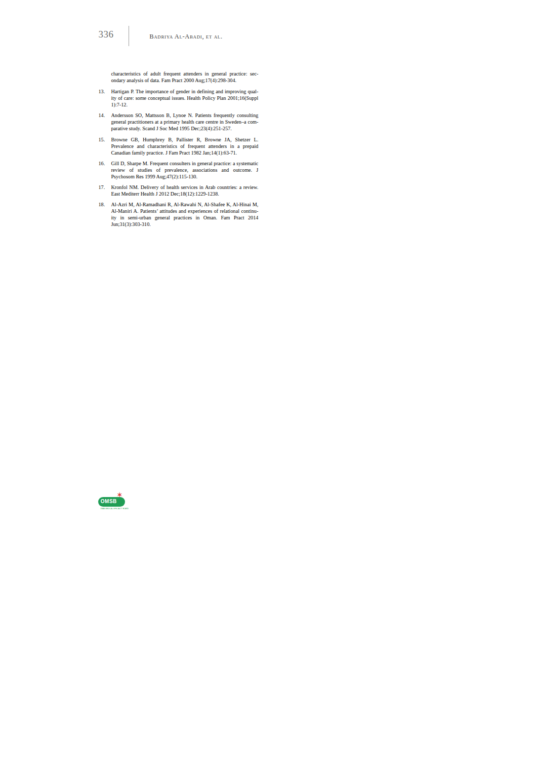336
Badriya Al-Abadi, et al.
characteristics of adult frequent attenders in general practice: secondary analysis of data. Fam Pract 2000 Aug;17(4):298-304.
Hartigan P. The importance of gender in defining and improving quality of care: some conceptual issues. Health Policy Plan 2001;16(Suppl 1):7-12.
Andersson SO, Mattsson B, Lynoe N. Patients frequently consulting general practitioners at a primary health care centre in Sweden–a comparative study. Scand J Soc Med 1995 Dec;23(4):251-257.
Browne GB, Humphrey B, Pallister R, Browne JA, Shetzer L. Prevalence and characteristics of frequent attenders in a prepaid Canadian family practice. J Fam Pract 1982 Jan;14(1):63-71.
Gill D, Sharpe M. Frequent consulters in general practice: a systematic review of studies of prevalence, associations and outcome. J Psychosom Res 1999 Aug;47(2):115-130.
Kronfol NM. Delivery of health services in Arab countries: a review. East Mediterr Health J 2012 Dec;18(12):1229-1238.
Al-Azri M, Al-Ramadhani R, Al-Rawahi N, Al-Shafee K, Al-Hinai M, Al-Maniri A. Patients’ attitudes and experiences of relational continuity in semi-urban general practices in Oman. Fam Pract 2014 Jun;31(3):303-310.
OMSB
✶
OMAN MEDICAL SPECIALTY BOARD